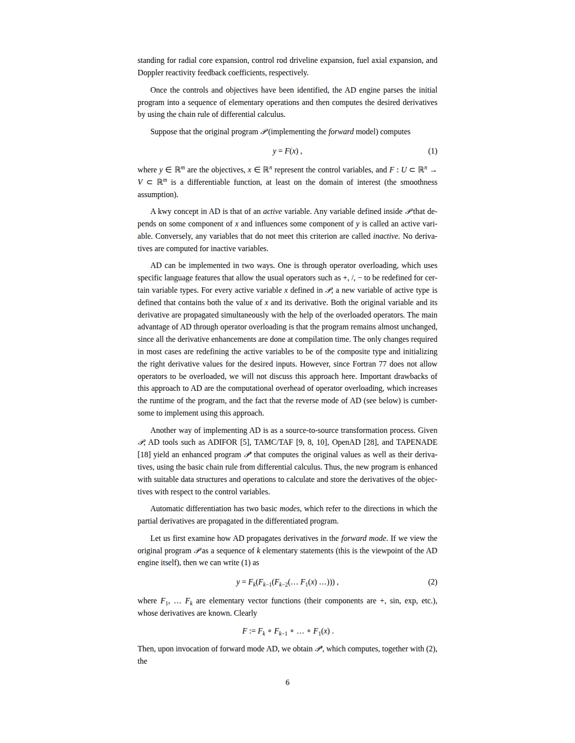standing for radial core expansion, control rod driveline expansion, fuel axial expansion, and Doppler reactivity feedback coefficients, respectively.
Once the controls and objectives have been identified, the AD engine parses the initial program into a sequence of elementary operations and then computes the desired derivatives by using the chain rule of differential calculus.
Suppose that the original program 𝒫 (implementing the forward model) computes
y = F(x) ,
(1)
where y ∈ ℝm are the objectives, x ∈ ℝn represent the control variables, and F : U ⊂ ℝn → V ⊂ ℝm is a differentiable function, at least on the domain of interest (the smoothness assumption).
A kwy concept in AD is that of an active variable. Any variable defined inside 𝒫 that depends on some component of x and influences some component of y is called an active variable. Conversely, any variables that do not meet this criterion are called inactive. No derivatives are computed for inactive variables.
AD can be implemented in two ways. One is through operator overloading, which uses specific language features that allow the usual operators such as +, /, − to be redefined for certain variable types. For every active variable x defined in 𝒫, a new variable of active type is defined that contains both the value of x and its derivative. Both the original variable and its derivative are propagated simultaneously with the help of the overloaded operators. The main advantage of AD through operator overloading is that the program remains almost unchanged, since all the derivative enhancements are done at compilation time. The only changes required in most cases are redefining the active variables to be of the composite type and initializing the right derivative values for the desired inputs. However, since Fortran 77 does not allow operators to be overloaded, we will not discuss this approach here. Important drawbacks of this approach to AD are the computational overhead of operator overloading, which increases the runtime of the program, and the fact that the reverse mode of AD (see below) is cumbersome to implement using this approach.
Another way of implementing AD is as a source-to-source transformation process. Given 𝒫, AD tools such as ADIFOR [5], TAMC/TAF [9, 8, 10], OpenAD [28], and TAPENADE [18] yield an enhanced program 𝒫′ that computes the original values as well as their derivatives, using the basic chain rule from differential calculus. Thus, the new program is enhanced with suitable data structures and operations to calculate and store the derivatives of the objectives with respect to the control variables.
Automatic differentiation has two basic modes, which refer to the directions in which the partial derivatives are propagated in the differentiated program.
Let us first examine how AD propagates derivatives in the forward mode. If we view the original program 𝒫 as a sequence of k elementary statements (this is the viewpoint of the AD engine itself), then we can write (1) as
y = Fk(Fk−1(Fk−2(… F1(x) …))) ,
(2)
where F1, … Fk are elementary vector functions (their components are +, sin, exp, etc.), whose derivatives are known. Clearly
F := Fk ∘ Fk−1 ∘ … ∘ F1(x) .
Then, upon invocation of forward mode AD, we obtain 𝒫′, which computes, together with (2), the
6